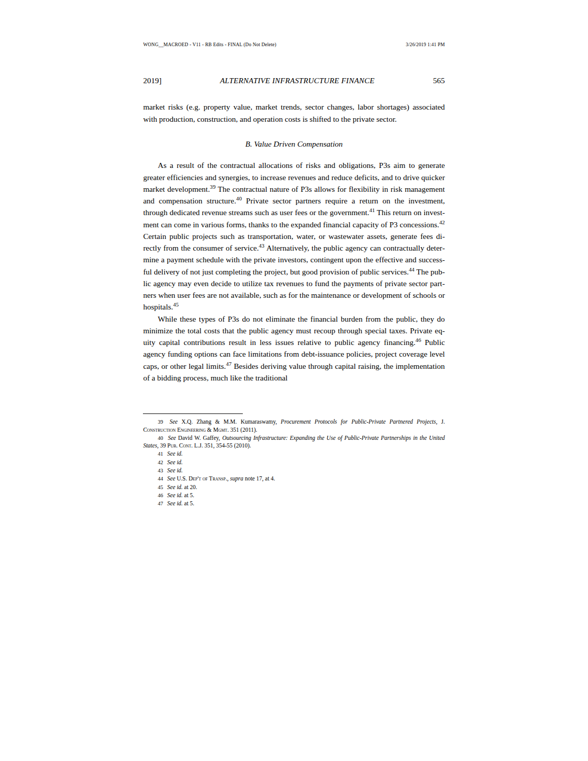WONG__MACROED - V11 - RB Edits - FINAL (Do Not Delete) 3/26/2019 1:41 PM
2019] ALTERNATIVE INFRASTRUCTURE FINANCE 565
market risks (e.g. property value, market trends, sector changes, labor shortages) associated with production, construction, and operation costs is shifted to the private sector.
B. Value Driven Compensation
As a result of the contractual allocations of risks and obligations, P3s aim to generate greater efficiencies and synergies, to increase revenues and reduce deficits, and to drive quicker market development.39 The contractual nature of P3s allows for flexibility in risk management and compensation structure.40 Private sector partners require a return on the investment, through dedicated revenue streams such as user fees or the government.41 This return on investment can come in various forms, thanks to the expanded financial capacity of P3 concessions.42 Certain public projects such as transportation, water, or wastewater assets, generate fees directly from the consumer of service.43 Alternatively, the public agency can contractually determine a payment schedule with the private investors, contingent upon the effective and successful delivery of not just completing the project, but good provision of public services.44 The public agency may even decide to utilize tax revenues to fund the payments of private sector partners when user fees are not available, such as for the maintenance or development of schools or hospitals.45
While these types of P3s do not eliminate the financial burden from the public, they do minimize the total costs that the public agency must recoup through special taxes. Private equity capital contributions result in less issues relative to public agency financing.46 Public agency funding options can face limitations from debt-issuance policies, project coverage level caps, or other legal limits.47 Besides deriving value through capital raising, the implementation of a bidding process, much like the traditional
39 See X.Q. Zhang & M.M. Kumaraswamy, Procurement Protocols for Public-Private Partnered Projects, J. Construction Engineering & Mgmt. 351 (2011).
40 See David W. Gaffey, Outsourcing Infrastructure: Expanding the Use of Public-Private Partnerships in the United States, 39 Pub. Cont. L.J. 351, 354-55 (2010).
41 See id.
42 See id.
43 See id.
44 See U.S. Dep't of Transp., supra note 17, at 4.
45 See id. at 20.
46 See id. at 5.
47 See id. at 5.